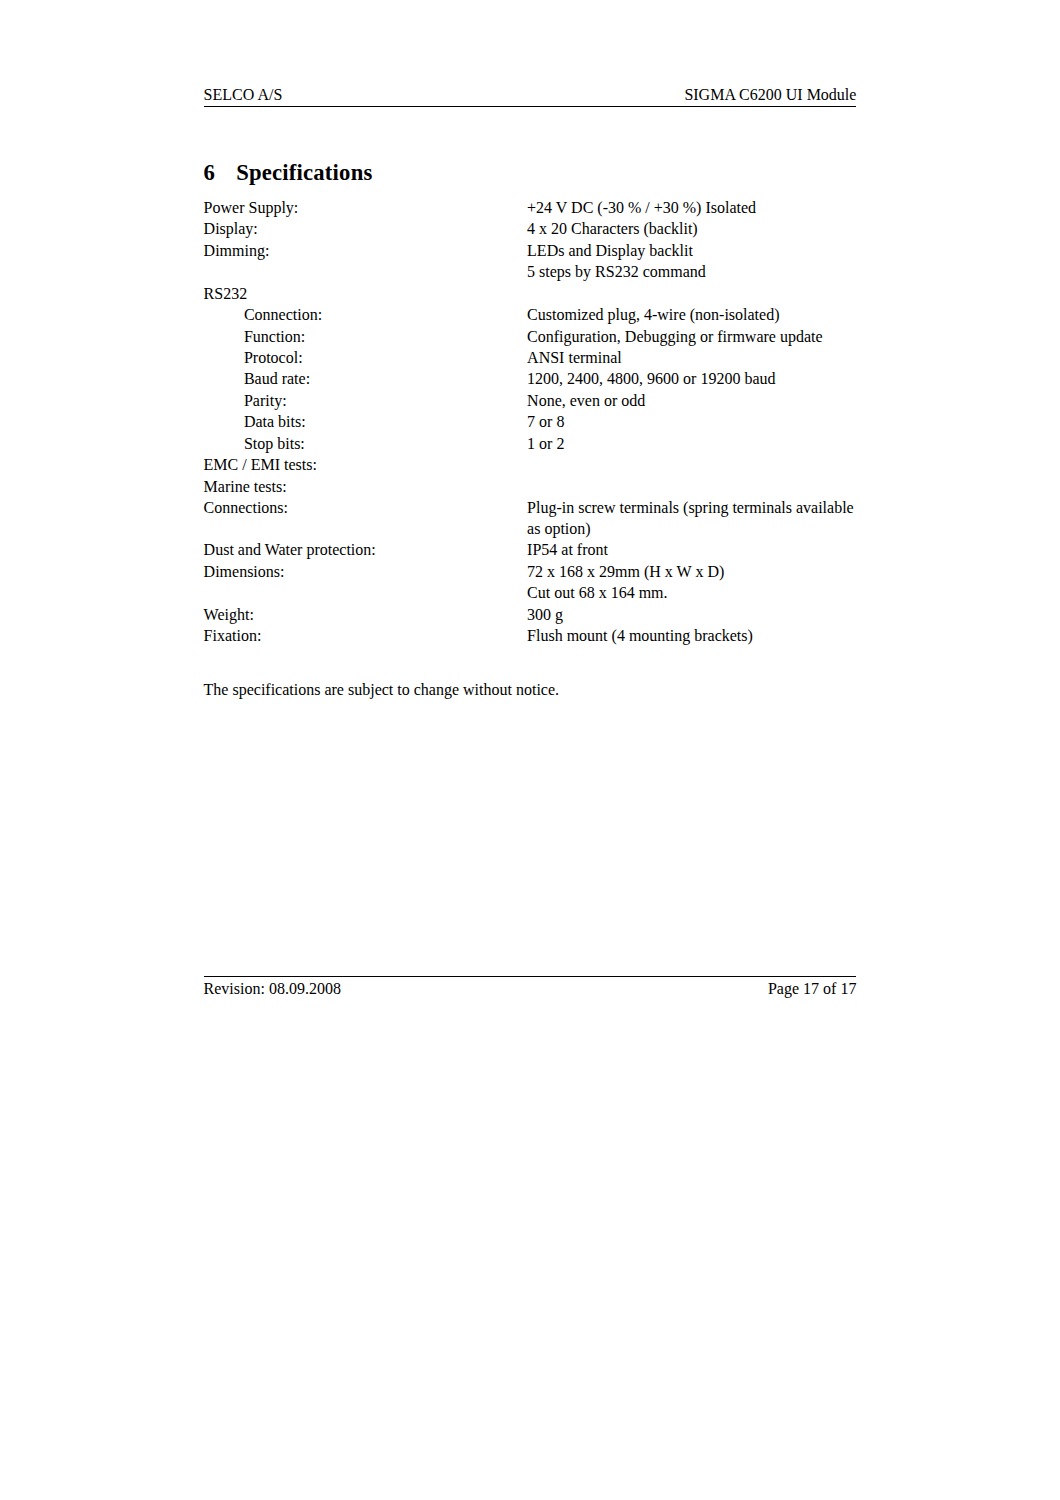SELCO A/S
SIGMA C6200 UI Module
6 Specifications
| Power Supply: | +24 V DC (-30 % / +30 %) Isolated |
| Display: | 4 x 20 Characters (backlit) |
| Dimming: | LEDs and Display backlit |
| | 5 steps by RS232 command |
| RS232 | |
| Connection: | Customized plug, 4-wire (non-isolated) |
| Function: | Configuration, Debugging or firmware update |
| Protocol: | ANSI terminal |
| Baud rate: | 1200, 2400, 4800, 9600 or 19200 baud |
| Parity: | None, even or odd |
| Data bits: | 7 or 8 |
| Stop bits: | 1 or 2 |
| EMC / EMI tests: | |
| Marine tests: | |
| Connections: | Plug-in screw terminals (spring terminals available as option) |
| Dust and Water protection: | IP54 at front |
| Dimensions: | 72 x 168 x 29mm (H x W x D) |
| | Cut out 68 x 164 mm. |
| Weight: | 300 g |
| Fixation: | Flush mount (4 mounting brackets) |
The specifications are subject to change without notice.
Revision: 08.09.2008
Page 17 of 17